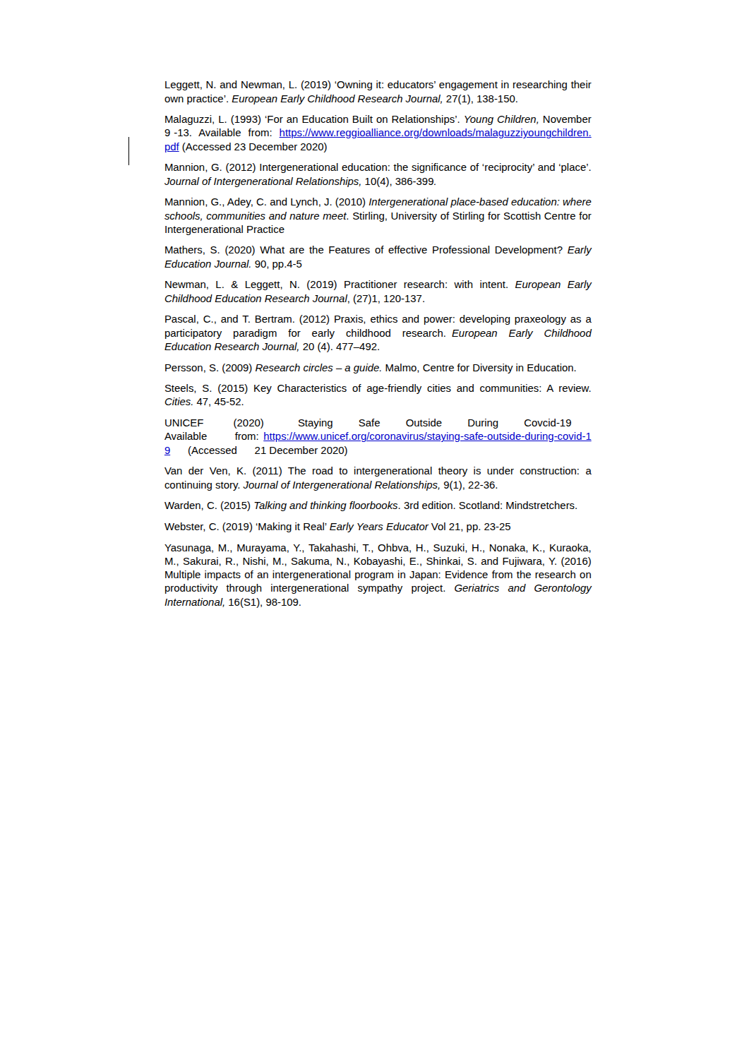Leggett, N. and Newman, L. (2019) ‘Owning it: educators’ engagement in researching their own practice’. European Early Childhood Research Journal, 27(1), 138-150.
Malaguzzi, L. (1993) ‘For an Education Built on Relationships’. Young Children, November 9 -13. Available from: https://www.reggioalliance.org/downloads/malaguzziyoungchildren.pdf (Accessed 23 December 2020)
Mannion, G. (2012) Intergenerational education: the significance of ‘reciprocity’ and ‘place’. Journal of Intergenerational Relationships, 10(4), 386-399.
Mannion, G., Adey, C. and Lynch, J. (2010) Intergenerational place-based education: where schools, communities and nature meet. Stirling, University of Stirling for Scottish Centre for Intergenerational Practice
Mathers, S. (2020) What are the Features of effective Professional Development? Early Education Journal. 90, pp.4-5
Newman, L. & Leggett, N. (2019) Practitioner research: with intent. European Early Childhood Education Research Journal, (27)1, 120-137.
Pascal, C., and T. Bertram. (2012) Praxis, ethics and power: developing praxeology as a participatory paradigm for early childhood research. European Early Childhood Education Research Journal, 20 (4). 477–492.
Persson, S. (2009) Research circles – a guide. Malmo, Centre for Diversity in Education.
Steels, S. (2015) Key Characteristics of age-friendly cities and communities: A review. Cities. 47, 45-52.
UNICEF (2020) Staying Safe Outside During Covcid-19 Available from: https://www.unicef.org/coronavirus/staying-safe-outside-during-covid-19 (Accessed 21 December 2020)
Van der Ven, K. (2011) The road to intergenerational theory is under construction: a continuing story. Journal of Intergenerational Relationships, 9(1), 22-36.
Warden, C. (2015) Talking and thinking floorbooks. 3rd edition. Scotland: Mindstretchers.
Webster, C. (2019) ‘Making it Real’ Early Years Educator Vol 21, pp. 23-25
Yasunaga, M., Murayama, Y., Takahashi, T., Ohbva, H., Suzuki, H., Nonaka, K., Kuraoka, M., Sakurai, R., Nishi, M., Sakuma, N., Kobayashi, E., Shinkai, S. and Fujiwara, Y. (2016) Multiple impacts of an intergenerational program in Japan: Evidence from the research on productivity through intergenerational sympathy project. Geriatrics and Gerontology International, 16(S1), 98-109.